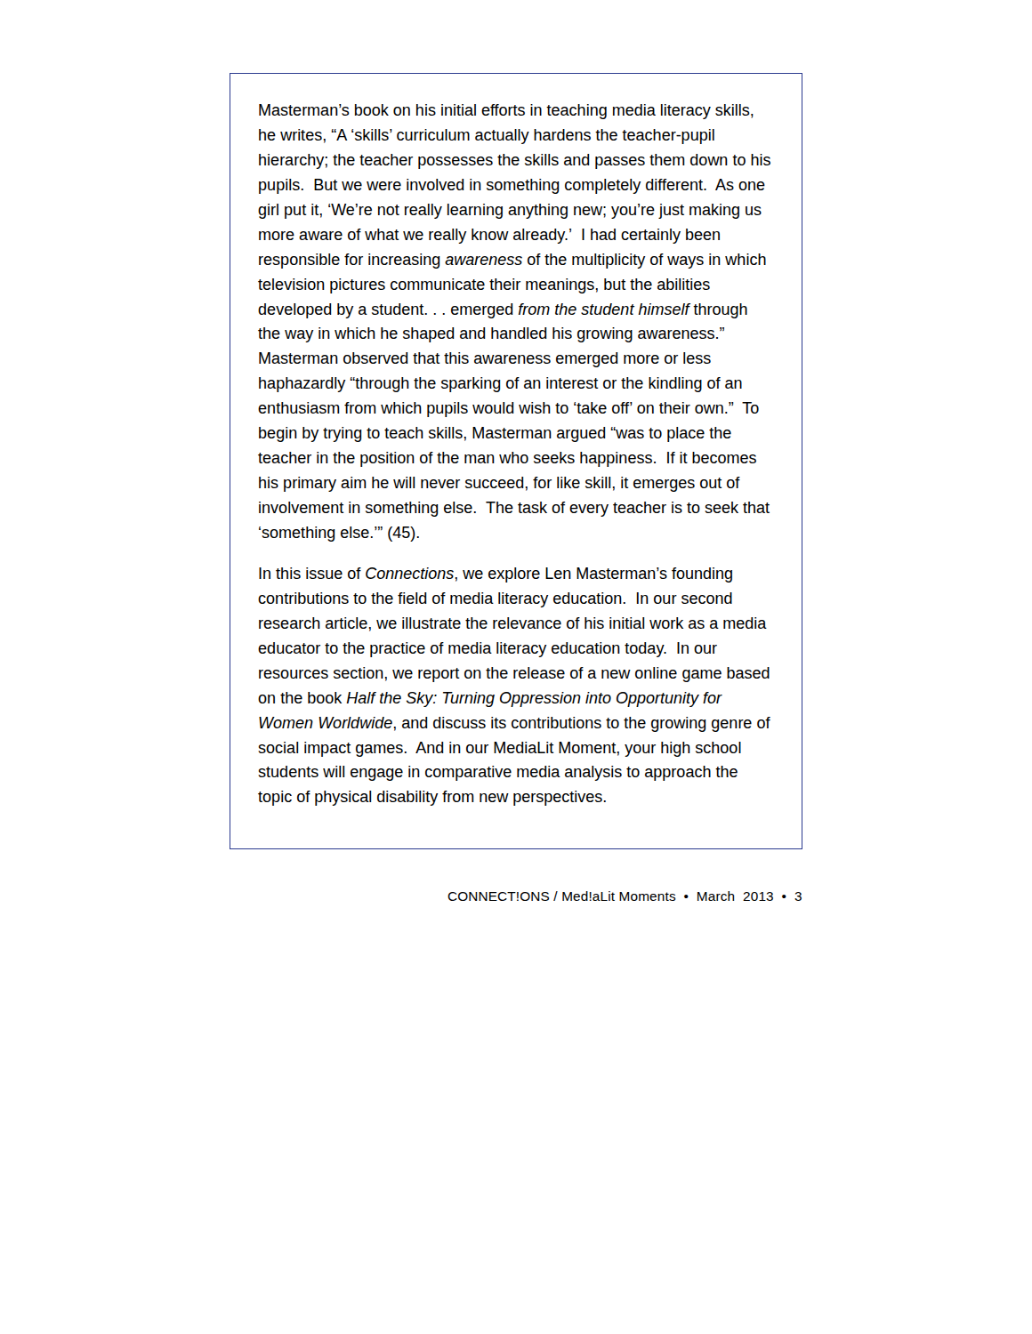Masterman’s book on his initial efforts in teaching media literacy skills, he writes, “A ‘skills’ curriculum actually hardens the teacher-pupil hierarchy; the teacher possesses the skills and passes them down to his pupils. But we were involved in something completely different. As one girl put it, ‘We’re not really learning anything new; you’re just making us more aware of what we really know already.’ I had certainly been responsible for increasing awareness of the multiplicity of ways in which television pictures communicate their meanings, but the abilities developed by a student. . . emerged from the student himself through the way in which he shaped and handled his growing awareness.” Masterman observed that this awareness emerged more or less haphazardly “through the sparking of an interest or the kindling of an enthusiasm from which pupils would wish to ‘take off’ on their own.” To begin by trying to teach skills, Masterman argued “was to place the teacher in the position of the man who seeks happiness. If it becomes his primary aim he will never succeed, for like skill, it emerges out of involvement in something else. The task of every teacher is to seek that ‘something else.’” (45).
In this issue of Connections, we explore Len Masterman’s founding contributions to the field of media literacy education. In our second research article, we illustrate the relevance of his initial work as a media educator to the practice of media literacy education today. In our resources section, we report on the release of a new online game based on the book Half the Sky: Turning Oppression into Opportunity for Women Worldwide, and discuss its contributions to the growing genre of social impact games. And in our MediaLit Moment, your high school students will engage in comparative media analysis to approach the topic of physical disability from new perspectives.
CONNECT!ONS / Med!aLit Moments • March 2013 • 3